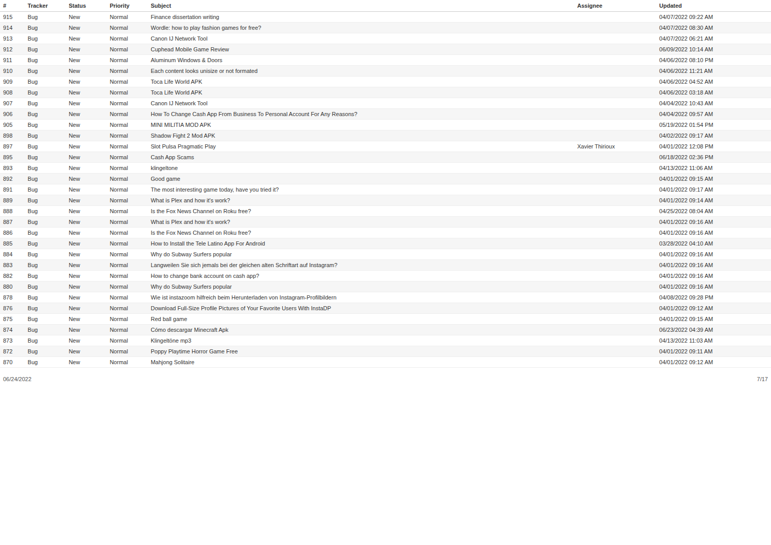| # | Tracker | Status | Priority | Subject | Assignee | Updated |
| --- | --- | --- | --- | --- | --- | --- |
| 915 | Bug | New | Normal | Finance dissertation writing | | 04/07/2022 09:22 AM |
| 914 | Bug | New | Normal | Wordle: how to play fashion games for free? | | 04/07/2022 08:30 AM |
| 913 | Bug | New | Normal | Canon IJ Network Tool | | 04/07/2022 06:21 AM |
| 912 | Bug | New | Normal | Cuphead Mobile Game Review | | 06/09/2022 10:14 AM |
| 911 | Bug | New | Normal | Aluminum Windows & Doors | | 04/06/2022 08:10 PM |
| 910 | Bug | New | Normal | Each content looks unisize or not formated | | 04/06/2022 11:21 AM |
| 909 | Bug | New | Normal | Toca Life World APK | | 04/06/2022 04:52 AM |
| 908 | Bug | New | Normal | Toca Life World APK | | 04/06/2022 03:18 AM |
| 907 | Bug | New | Normal | Canon IJ Network Tool | | 04/04/2022 10:43 AM |
| 906 | Bug | New | Normal | How To Change Cash App From Business To Personal Account For Any Reasons? | | 04/04/2022 09:57 AM |
| 905 | Bug | New | Normal | MINI MILITIA MOD APK | | 05/19/2022 01:54 PM |
| 898 | Bug | New | Normal | Shadow Fight 2 Mod APK | | 04/02/2022 09:17 AM |
| 897 | Bug | New | Normal | Slot Pulsa Pragmatic Play | Xavier Thirioux | 04/01/2022 12:08 PM |
| 895 | Bug | New | Normal | Cash App Scams | | 06/18/2022 02:36 PM |
| 893 | Bug | New | Normal | klingeltone | | 04/13/2022 11:06 AM |
| 892 | Bug | New | Normal | Good game | | 04/01/2022 09:15 AM |
| 891 | Bug | New | Normal | The most interesting game today, have you tried it? | | 04/01/2022 09:17 AM |
| 889 | Bug | New | Normal | What is Plex and how it's work? | | 04/01/2022 09:14 AM |
| 888 | Bug | New | Normal | Is the Fox News Channel on Roku free? | | 04/25/2022 08:04 AM |
| 887 | Bug | New | Normal | What is Plex and how it's work? | | 04/01/2022 09:16 AM |
| 886 | Bug | New | Normal | Is the Fox News Channel on Roku free? | | 04/01/2022 09:16 AM |
| 885 | Bug | New | Normal | How to Install the Tele Latino App For Android | | 03/28/2022 04:10 AM |
| 884 | Bug | New | Normal | Why do Subway Surfers popular | | 04/01/2022 09:16 AM |
| 883 | Bug | New | Normal | Langweilen Sie sich jemals bei der gleichen alten Schriftart auf Instagram? | | 04/01/2022 09:16 AM |
| 882 | Bug | New | Normal | How to change bank account on cash app? | | 04/01/2022 09:16 AM |
| 880 | Bug | New | Normal | Why do Subway Surfers popular | | 04/01/2022 09:16 AM |
| 878 | Bug | New | Normal | Wie ist instazoom hilfreich beim Herunterladen von Instagram-Profilbildern | | 04/08/2022 09:28 PM |
| 876 | Bug | New | Normal | Download Full-Size Profile Pictures of Your Favorite Users With InstaDP | | 04/01/2022 09:12 AM |
| 875 | Bug | New | Normal | Red ball game | | 04/01/2022 09:15 AM |
| 874 | Bug | New | Normal | Cómo descargar Minecraft Apk | | 06/23/2022 04:39 AM |
| 873 | Bug | New | Normal | Klingeltöne mp3 | | 04/13/2022 11:03 AM |
| 872 | Bug | New | Normal | Poppy Playtime Horror Game Free | | 04/01/2022 09:11 AM |
| 870 | Bug | New | Normal | Mahjong Solitaire | | 04/01/2022 09:12 AM |
06/24/2022 7/17